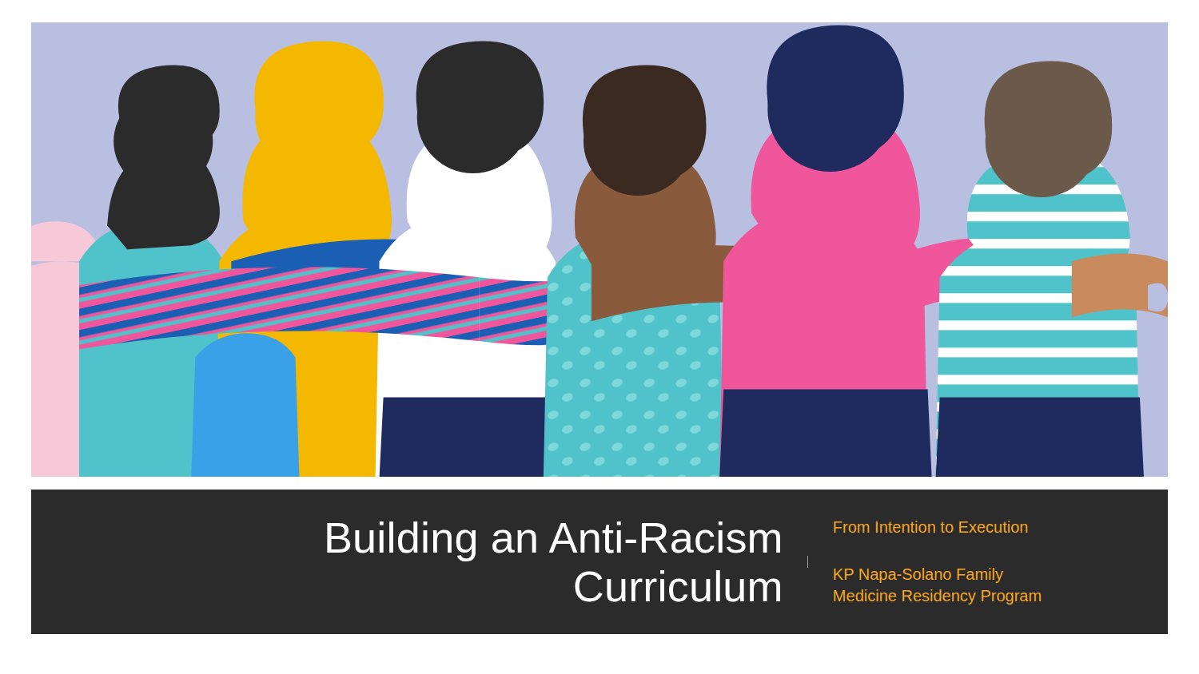Building an Anti-Racism
Curriculum
From Intention to Execution
KP Napa-Solano Family
Medicine Residency Program